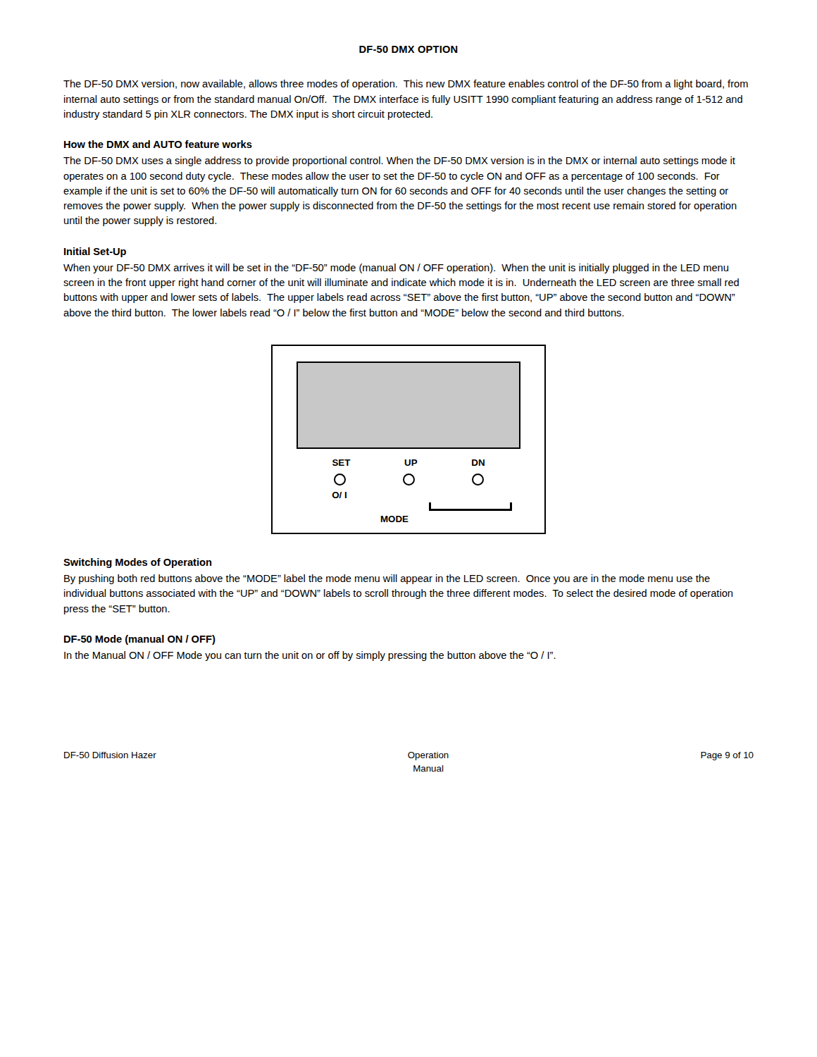DF-50 DMX OPTION
The DF-50 DMX version, now available, allows three modes of operation. This new DMX feature enables control of the DF-50 from a light board, from internal auto settings or from the standard manual On/Off. The DMX interface is fully USITT 1990 compliant featuring an address range of 1-512 and industry standard 5 pin XLR connectors. The DMX input is short circuit protected.
How the DMX and AUTO feature works
The DF-50 DMX uses a single address to provide proportional control. When the DF-50 DMX version is in the DMX or internal auto settings mode it operates on a 100 second duty cycle. These modes allow the user to set the DF-50 to cycle ON and OFF as a percentage of 100 seconds. For example if the unit is set to 60% the DF-50 will automatically turn ON for 60 seconds and OFF for 40 seconds until the user changes the setting or removes the power supply. When the power supply is disconnected from the DF-50 the settings for the most recent use remain stored for operation until the power supply is restored.
Initial Set-Up
When your DF-50 DMX arrives it will be set in the “DF-50” mode (manual ON / OFF operation). When the unit is initially plugged in the LED menu screen in the front upper right hand corner of the unit will illuminate and indicate which mode it is in. Underneath the LED screen are three small red buttons with upper and lower sets of labels. The upper labels read across “SET” above the first button, “UP” above the second button and “DOWN” above the third button. The lower labels read “O / I” below the first button and “MODE” below the second and third buttons.
SET UP DN
O/ I
MODE
Switching Modes of Operation
By pushing both red buttons above the “MODE” label the mode menu will appear in the LED screen. Once you are in the mode menu use the individual buttons associated with the “UP” and “DOWN” labels to scroll through the three different modes. To select the desired mode of operation press the “SET” button.
DF-50 Mode (manual ON / OFF)
In the Manual ON / OFF Mode you can turn the unit on or off by simply pressing the button above the “O / I”.
DF-50 Diffusion Hazer
Operation
Manual
Page 9 of 10